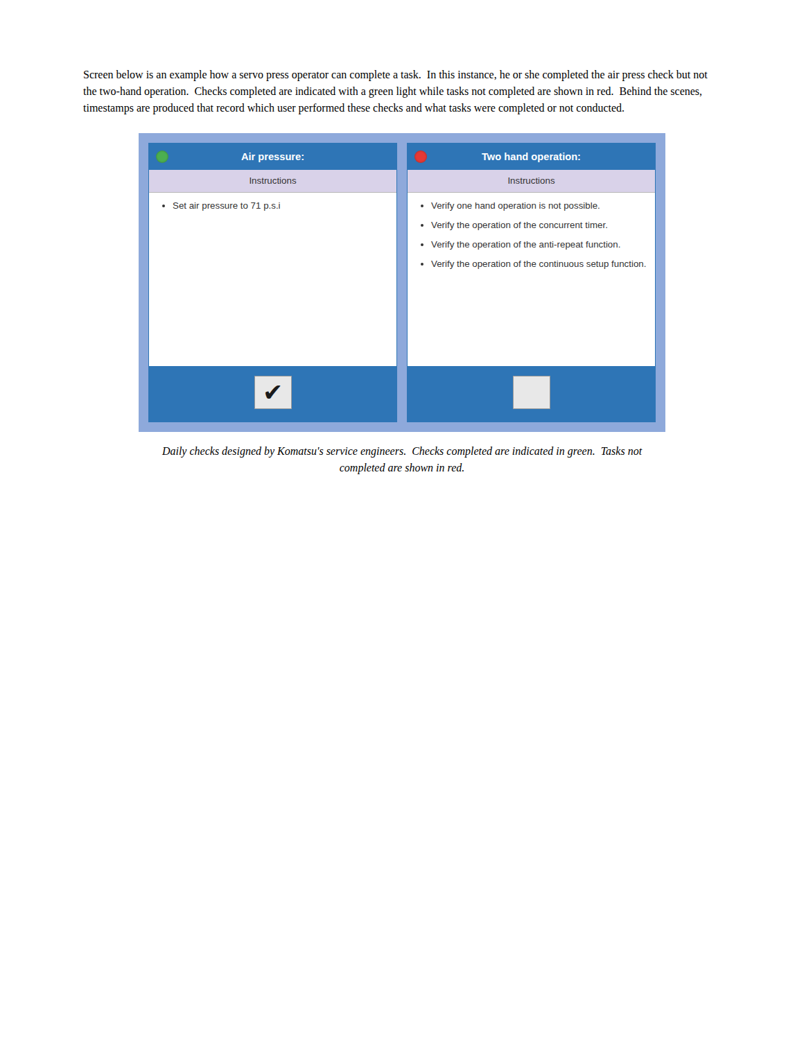Screen below is an example how a servo press operator can complete a task. In this instance, he or she completed the air press check but not the two-hand operation. Checks completed are indicated with a green light while tasks not completed are shown in red. Behind the scenes, timestamps are produced that record which user performed these checks and what tasks were completed or not conducted.
Air pressure:
Instructions
Set air pressure to 71 p.s.i
✔
Two hand operation:
Instructions
Verify one hand operation is not possible.
Verify the operation of the concurrent timer.
Verify the operation of the anti-repeat function.
Verify the operation of the continuous setup function.
Daily checks designed by Komatsu's service engineers. Checks completed are indicated in green. Tasks not completed are shown in red.